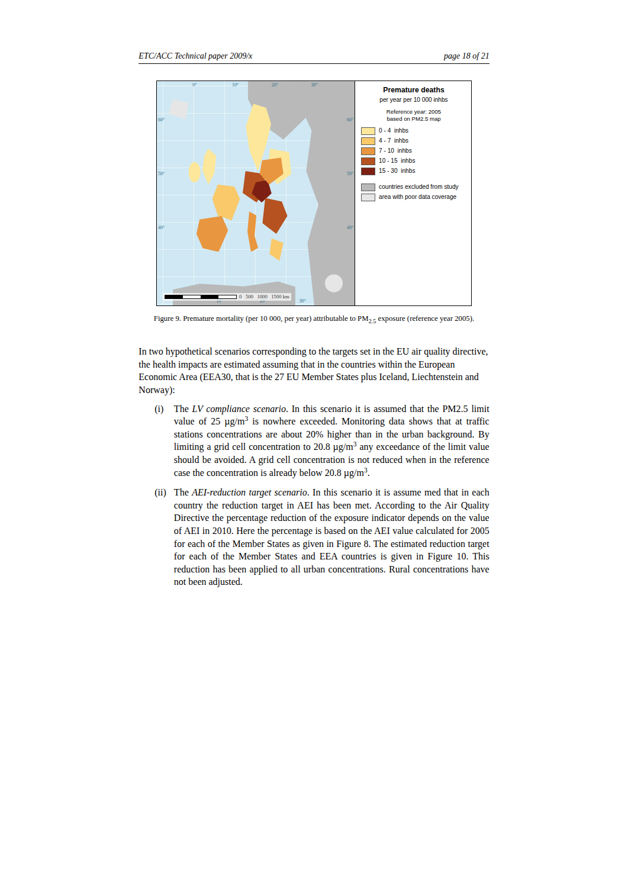ETC/ACC Technical paper 2009/x
page 18 of 21
0° 10° 20° 30° 60° 50° 40° 60° 50° 40° 10° 20° 30°
0 500 1000 1500 km
Premature deaths
per year per 10 000 inhbs
Reference year: 2005
based on PM2.5 map
0 - 4 inhbs
4 - 7 inhbs
7 - 10 inhbs
10 - 15 inhbs
15 - 30 inhbs
countries excluded from study
area with poor data coverage
Figure 9. Premature mortality (per 10 000, per year) attributable to PM2.5 exposure (reference year 2005).
In two hypothetical scenarios corresponding to the targets set in the EU air quality directive, the health impacts are estimated assuming that in the countries within the European Economic Area (EEA30, that is the 27 EU Member States plus Iceland, Liechtenstein and Norway):
(i)
The LV compliance scenario. In this scenario it is assumed that the PM2.5 limit value of 25 µg/m3 is nowhere exceeded. Monitoring data shows that at traffic stations concentrations are about 20% higher than in the urban background. By limiting a grid cell concentration to 20.8 µg/m3 any exceedance of the limit value should be avoided. A grid cell concentration is not reduced when in the reference case the concentration is already below 20.8 µg/m3.
(ii)
The AEI-reduction target scenario. In this scenario it is assume med that in each country the reduction target in AEI has been met. According to the Air Quality Directive the percentage reduction of the exposure indicator depends on the value of AEI in 2010. Here the percentage is based on the AEI value calculated for 2005 for each of the Member States as given in Figure 8. The estimated reduction target for each of the Member States and EEA countries is given in Figure 10. This reduction has been applied to all urban concentrations. Rural concentrations have not been adjusted.